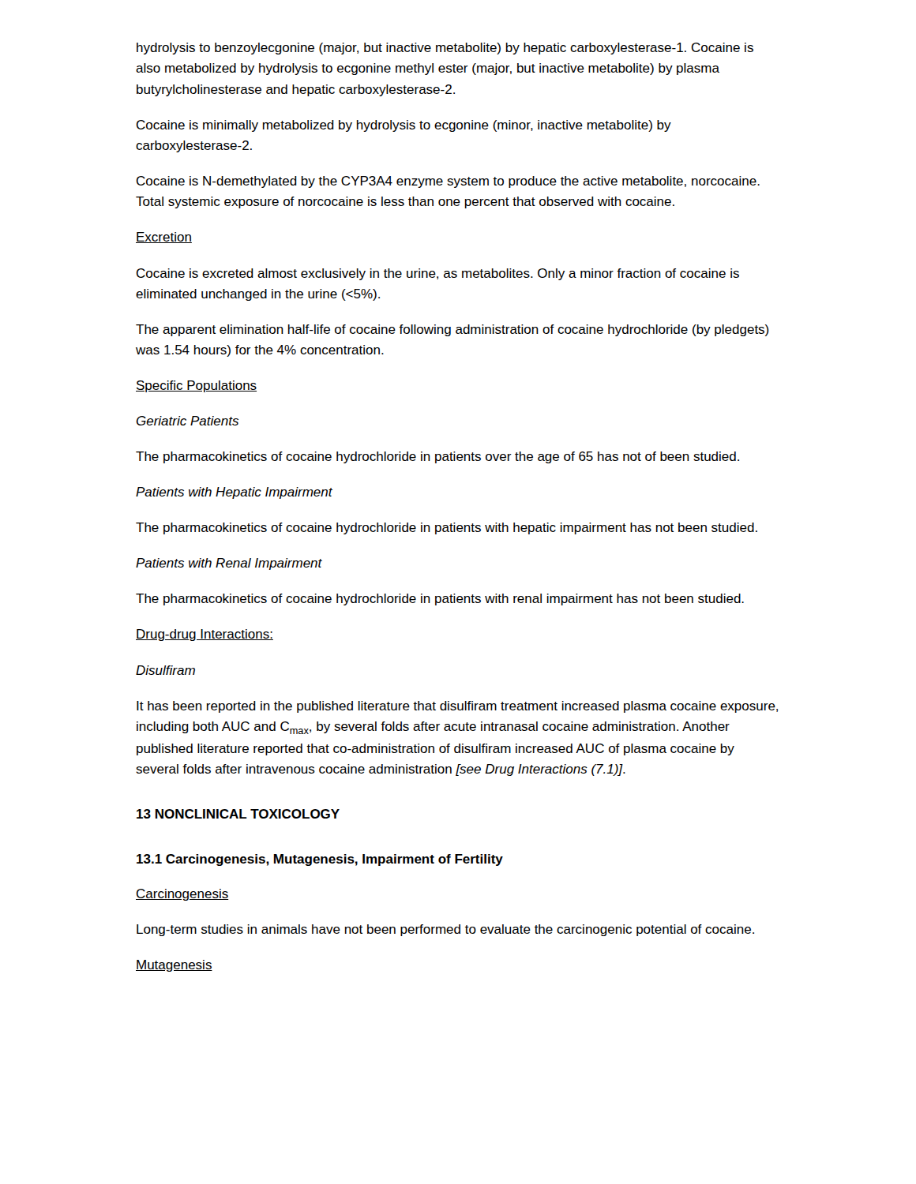hydrolysis to benzoylecgonine (major, but inactive metabolite) by hepatic carboxylesterase-1. Cocaine is also metabolized by hydrolysis to ecgonine methyl ester (major, but inactive metabolite) by plasma butyrylcholinesterase and hepatic carboxylesterase-2.
Cocaine is minimally metabolized by hydrolysis to ecgonine (minor, inactive metabolite) by carboxylesterase-2.
Cocaine is N-demethylated by the CYP3A4 enzyme system to produce the active metabolite, norcocaine. Total systemic exposure of norcocaine is less than one percent that observed with cocaine.
Excretion
Cocaine is excreted almost exclusively in the urine, as metabolites. Only a minor fraction of cocaine is eliminated unchanged in the urine (<5%).
The apparent elimination half-life of cocaine following administration of cocaine hydrochloride (by pledgets) was 1.54 hours) for the 4% concentration.
Specific Populations
Geriatric Patients
The pharmacokinetics of cocaine hydrochloride in patients over the age of 65 has not of been studied.
Patients with Hepatic Impairment
The pharmacokinetics of cocaine hydrochloride in patients with hepatic impairment has not been studied.
Patients with Renal Impairment
The pharmacokinetics of cocaine hydrochloride in patients with renal impairment has not been studied.
Drug-drug Interactions:
Disulfiram
It has been reported in the published literature that disulfiram treatment increased plasma cocaine exposure, including both AUC and Cmax, by several folds after acute intranasal cocaine administration. Another published literature reported that co-administration of disulfiram increased AUC of plasma cocaine by several folds after intravenous cocaine administration [see Drug Interactions (7.1)].
13 NONCLINICAL TOXICOLOGY
13.1 Carcinogenesis, Mutagenesis, Impairment of Fertility
Carcinogenesis
Long-term studies in animals have not been performed to evaluate the carcinogenic potential of cocaine.
Mutagenesis